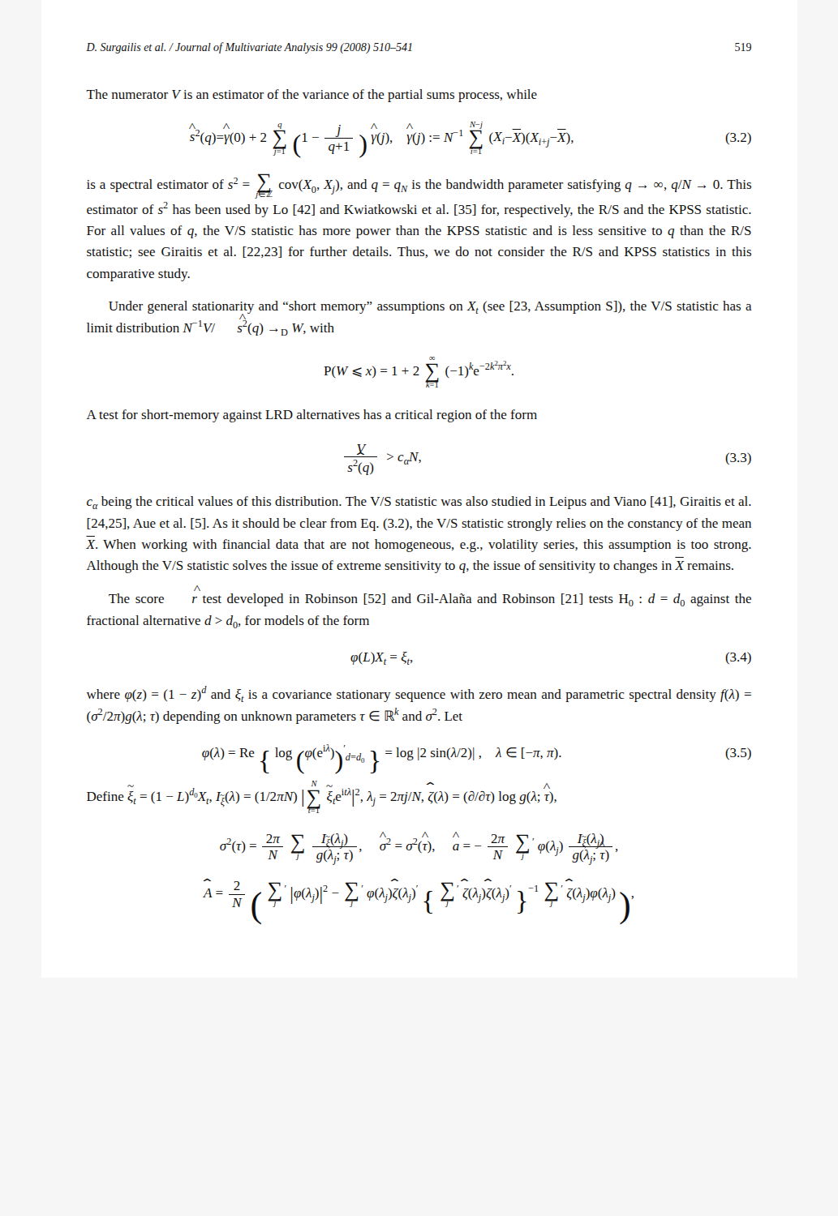D. Surgailis et al. / Journal of Multivariate Analysis 99 (2008) 510–541 519
The numerator V is an estimator of the variance of the partial sums process, while
s2(q)=γ(0) + 2 q∑j=1 (1 − jq+1 ) γ(j), γ(j) := N−1 N−j∑i=1 (Xi−X)(Xi+j−X), (3.2)
is a spectral estimator of s2 = ∑j∈ℤ cov(X0, Xj), and q = qN is the bandwidth parameter satisfying q → ∞, q/N → 0. This estimator of s2 has been used by Lo [42] and Kwiatkowski et al. [35] for, respectively, the R/S and the KPSS statistic. For all values of q, the V/S statistic has more power than the KPSS statistic and is less sensitive to q than the R/S statistic; see Giraitis et al. [22,23] for further details. Thus, we do not consider the R/S and KPSS statistics in this comparative study.
Under general stationarity and “short memory” assumptions on Xt (see [23, Assumption S]), the V/S statistic has a limit distribution N−1V/s2(q) →D W, with
P(W ⩽ x) = 1 + 2 ∞∑k=1 (−1)ke−2k2π2x.
A test for short-memory against LRD alternatives has a critical region of the form
Vs2(q) > cαN, (3.3)
cα being the critical values of this distribution. The V/S statistic was also studied in Leipus and Viano [41], Giraitis et al. [24,25], Aue et al. [5]. As it should be clear from Eq. (3.2), the V/S statistic strongly relies on the constancy of the mean X. When working with financial data that are not homogeneous, e.g., volatility series, this assumption is too strong. Although the V/S statistic solves the issue of extreme sensitivity to q, the issue of sensitivity to changes in X remains.
The score r test developed in Robinson [52] and Gil-Alaña and Robinson [21] tests H0 : d = d0 against the fractional alternative d > d0, for models of the form
φ(L)Xt = ξt, (3.4)
where φ(z) = (1 − z)d and ξt is a covariance stationary sequence with zero mean and parametric spectral density f(λ) = (σ2/2π)g(λ; τ) depending on unknown parameters τ ∈ ℝk and σ2. Let
φ(λ) = Re { log (φ(eiλ))′d=d0 } = log |2 sin(λ/2)| , λ ∈ [−π, π). (3.5)
Define ξt = (1 − L)d0Xt, Iξ(λ) = (1/2πN) |N∑t=1 ξteitλ|2, λj = 2πj/N, ζ(λ) = (∂/∂τ) log g(λ; τ),
σ2(τ) = 2π N ∑j Iξ(λj) g(λj; τ), σ2 = σ2(τ), a = − 2π N ∑j′ φ(λj) Iξ(λj) g(λj; τ),
A = 2 N ( ∑j′ |φ(λj)|2 − ∑j′ φ(λj)ζ(λj)′ { ∑j′ ζ(λj)ζ(λj)′ }−1 ∑j′ ζ(λj)φ(λj) ),